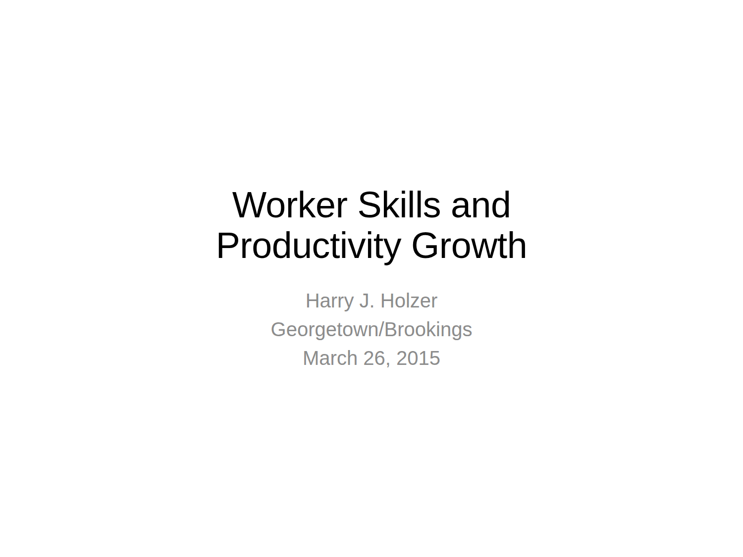Worker Skills and Productivity Growth
Harry J. Holzer
Georgetown/Brookings
March 26, 2015